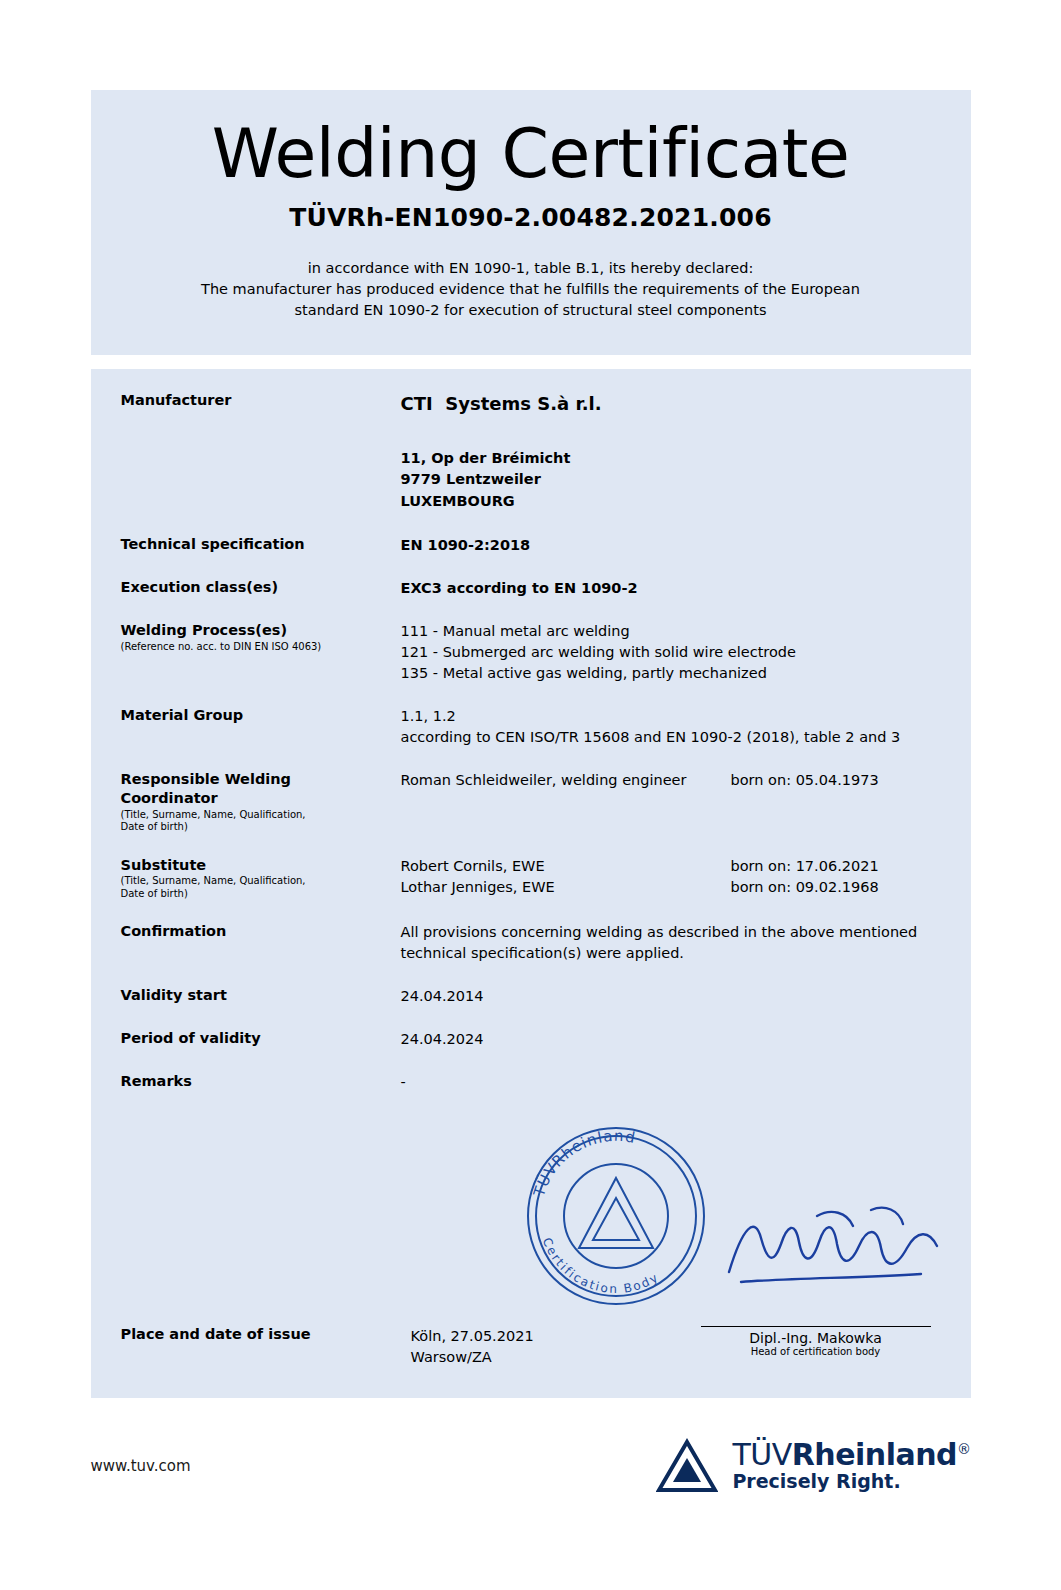Welding Certificate
TÜVRh-EN1090-2.00482.2021.006
in accordance with EN 1090-1, table B.1, its hereby declared:
The manufacturer has produced evidence that he fulfills the requirements of the European
standard EN 1090-2 for execution of structural steel components
| Manufacturer | CTI Systems S.à r.l. 11, Op der Bréimicht 9779 Lentzweiler LUXEMBOURG |
| Technical specification | EN 1090-2:2018 |
| Execution class(es) | EXC3 according to EN 1090-2 |
| Welding Process(es) (Reference no. acc. to DIN EN ISO 4063) | 111 - Manual metal arc welding 121 - Submerged arc welding with solid wire electrode 135 - Metal active gas welding, partly mechanized |
| Material Group | 1.1, 1.2 according to CEN ISO/TR 15608 and EN 1090-2 (2018), table 2 and 3 |
| Responsible Welding Coordinator (Title, Surname, Name, Qualification, Date of birth) | Roman Schleidweiler, welding engineer born on: 05.04.1973 |
| Substitute (Title, Surname, Name, Qualification, Date of birth) | Robert Cornils, EWE born on: 17.06.2021 Lothar Jenniges, EWE born on: 09.02.1968 |
| Confirmation | All provisions concerning welding as described in the above mentioned technical specification(s) were applied. |
| Validity start | 24.04.2014 |
| Period of validity | 24.04.2024 |
| Remarks | - |
TÜVRheinland Certification Body
Place and date of issue
Köln, 27.05.2021
Warsow/ZA
Dipl.-Ing. Makowka
Head of certification body
www.tuv.com
TÜVRheinland®
Precisely Right.